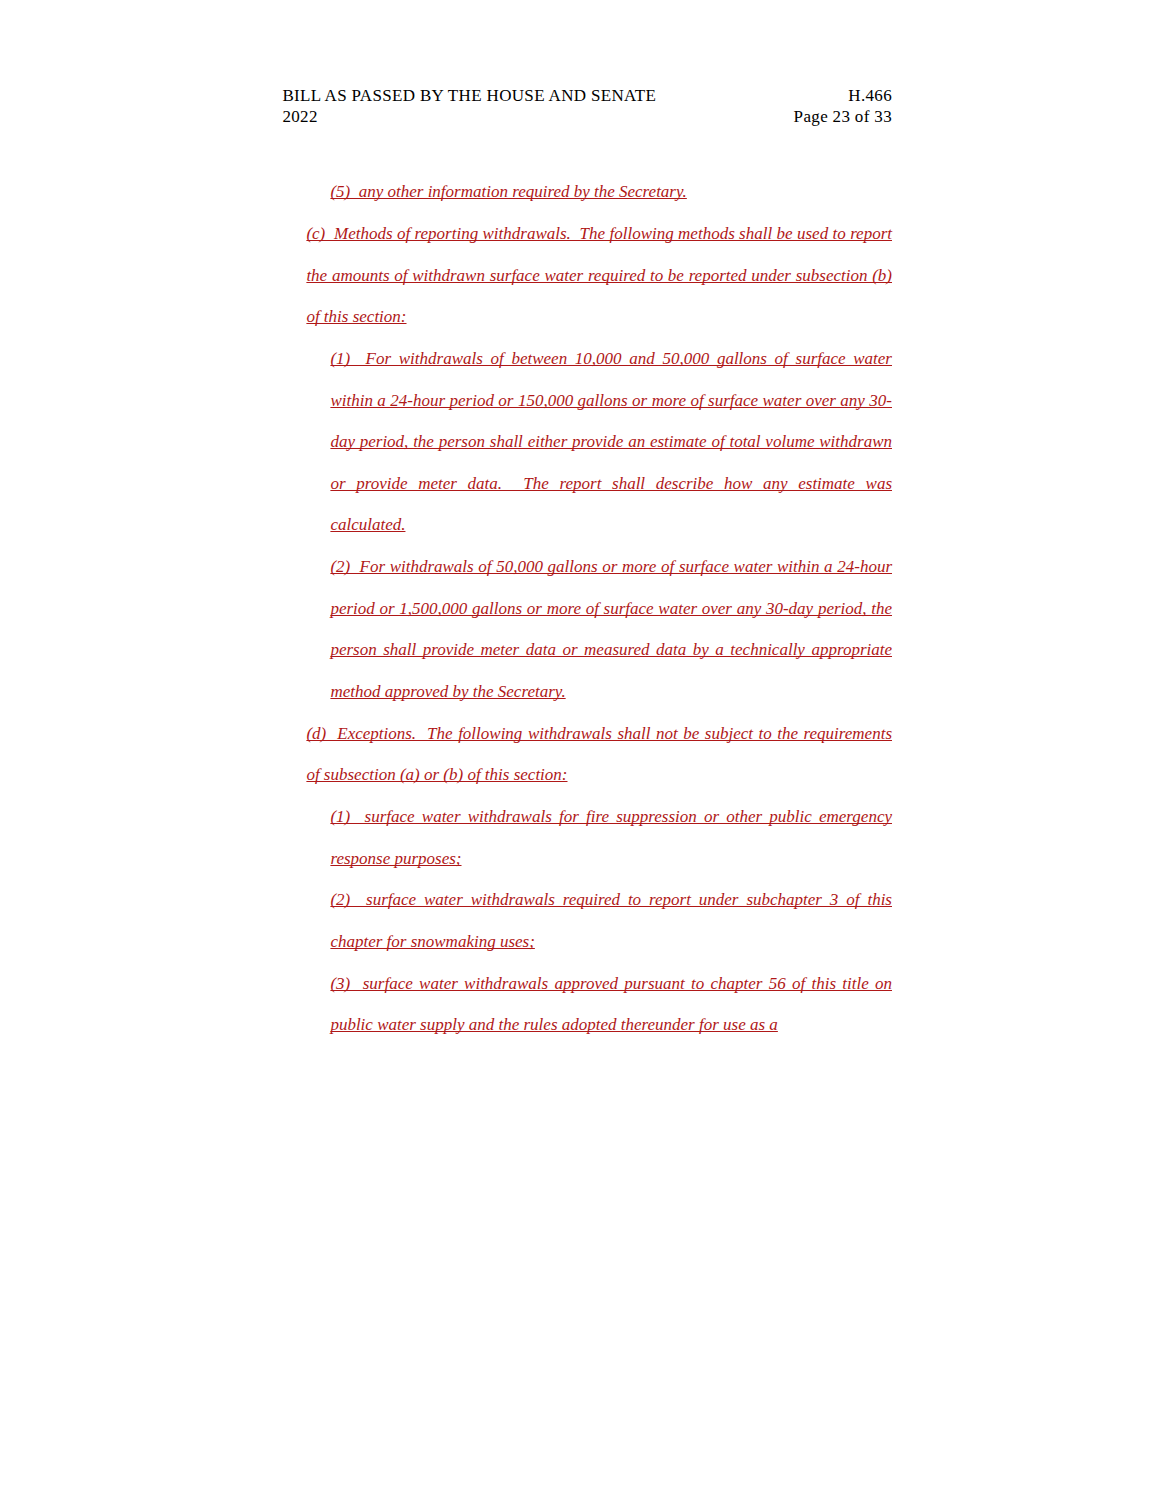| BILL AS PASSED BY THE HOUSE AND SENATE | H.466 |
| 2022 | Page 23 of 33 |
(5) any other information required by the Secretary.
(c) Methods of reporting withdrawals. The following methods shall be used to report the amounts of withdrawn surface water required to be reported under subsection (b) of this section:
(1) For withdrawals of between 10,000 and 50,000 gallons of surface water within a 24-hour period or 150,000 gallons or more of surface water over any 30-day period, the person shall either provide an estimate of total volume withdrawn or provide meter data. The report shall describe how any estimate was calculated.
(2) For withdrawals of 50,000 gallons or more of surface water within a 24-hour period or 1,500,000 gallons or more of surface water over any 30-day period, the person shall provide meter data or measured data by a technically appropriate method approved by the Secretary.
(d) Exceptions. The following withdrawals shall not be subject to the requirements of subsection (a) or (b) of this section:
(1) surface water withdrawals for fire suppression or other public emergency response purposes;
(2) surface water withdrawals required to report under subchapter 3 of this chapter for snowmaking uses;
(3) surface water withdrawals approved pursuant to chapter 56 of this title on public water supply and the rules adopted thereunder for use as a